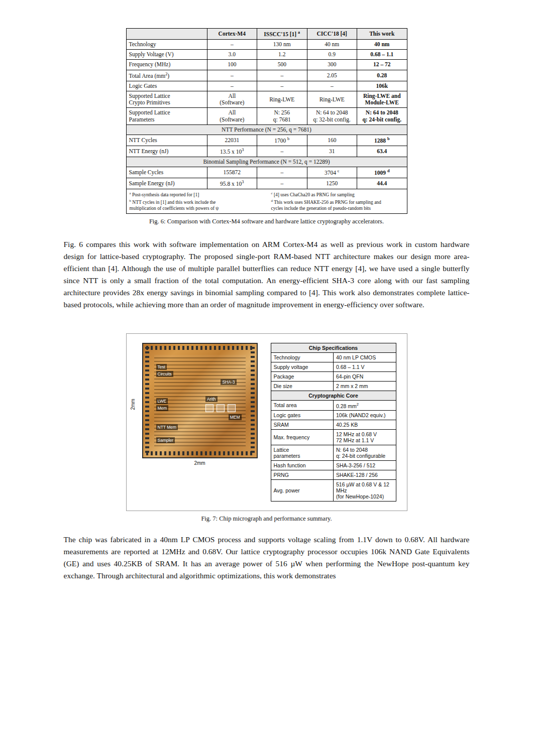| | Cortex-M4 | ISSCC'15 [1] a | CICC'18 [4] | This work |
| --- | --- | --- | --- | --- |
| Technology | – | 130 nm | 40 nm | 40 nm |
| Supply Voltage (V) | 3.0 | 1.2 | 0.9 | 0.68 – 1.1 |
| Frequency (MHz) | 100 | 500 | 300 | 12 – 72 |
| Total Area (mm 2 ) | – | – | 2.05 | 0.28 |
| Logic Gates | – | – | – | 106k |
| Supported Lattice Crypto Primitives | All (Software) | Ring-LWE | Ring-LWE | Ring-LWE and Module-LWE |
| Supported Lattice Parameters | All (Software) | N: 256 q: 7681 | N: 64 to 2048 q: 32-bit config. | N: 64 to 2048 q: 24-bit config. |
| NTT Performance (N = 256, q = 7681) |
| NTT Cycles | 22031 | 1700 b | 160 | 1288 b |
| NTT Energy (nJ) | 13.5 x 10 3 | – | 31 | 63.4 |
| Binomial Sampling Performance (N = 512, q = 12289) |
| Sample Cycles | 155872 | – | 3704 c | 1009 d |
| Sample Energy (nJ) | 95.8 x 10 3 | – | 1250 | 44.4 |
a Post-synthesis data reported for [1]
b NTT cycles in [1] and this work include the
multiplication of coefficients with powers of ψ
c [4] uses ChaCha20 as PRNG for sampling
d This work uses SHAKE-256 as PRNG for sampling and
cycles include the generation of pseudo-random bits
Fig. 6: Comparison with Cortex-M4 software and hardware lattice cryptography accelerators.
Fig. 6 compares this work with software implementation on ARM Cortex-M4 as well as previous work in custom hardware design for lattice-based cryptography. The proposed single-port RAM-based NTT architecture makes our design more area-efficient than [4]. Although the use of multiple parallel butterflies can reduce NTT energy [4], we have used a single butterfly since NTT is only a small fraction of the total computation. An energy-efficient SHA-3 core along with our fast sampling architecture provides 28x energy savings in binomial sampling compared to [4]. This work also demonstrates complete lattice-based protocols, while achieving more than an order of magnitude improvement in energy-efficiency over software.
2mm
Test
Circuits
SHA-3
LWE
Mem
Arith
MEM
NTT Mem
Sampler
2mm
| Chip Specifications |
| --- |
| Technology | 40 nm LP CMOS |
| Supply voltage | 0.68 – 1.1 V |
| Package | 64-pin QFN |
| Die size | 2 mm x 2 mm |
| Cryptographic Core |
| Total area | 0.28 mm 2 |
| Logic gates | 106k (NAND2 equiv.) |
| SRAM | 40.25 KB |
| Max. frequency | 12 MHz at 0.68 V 72 MHz at 1.1 V |
| Lattice parameters | N: 64 to 2048 q: 24-bit configurable |
| Hash function | SHA-3-256 / 512 |
| PRNG | SHAKE-128 / 256 |
| Avg. power | 516 µW at 0.68 V & 12 MHz (for NewHope-1024) |
Fig. 7: Chip micrograph and performance summary.
The chip was fabricated in a 40nm LP CMOS process and supports voltage scaling from 1.1V down to 0.68V. All hardware measurements are reported at 12MHz and 0.68V. Our lattice cryptography processor occupies 106k NAND Gate Equivalents (GE) and uses 40.25KB of SRAM. It has an average power of 516 µW when performing the NewHope post-quantum key exchange. Through architectural and algorithmic optimizations, this work demonstrates